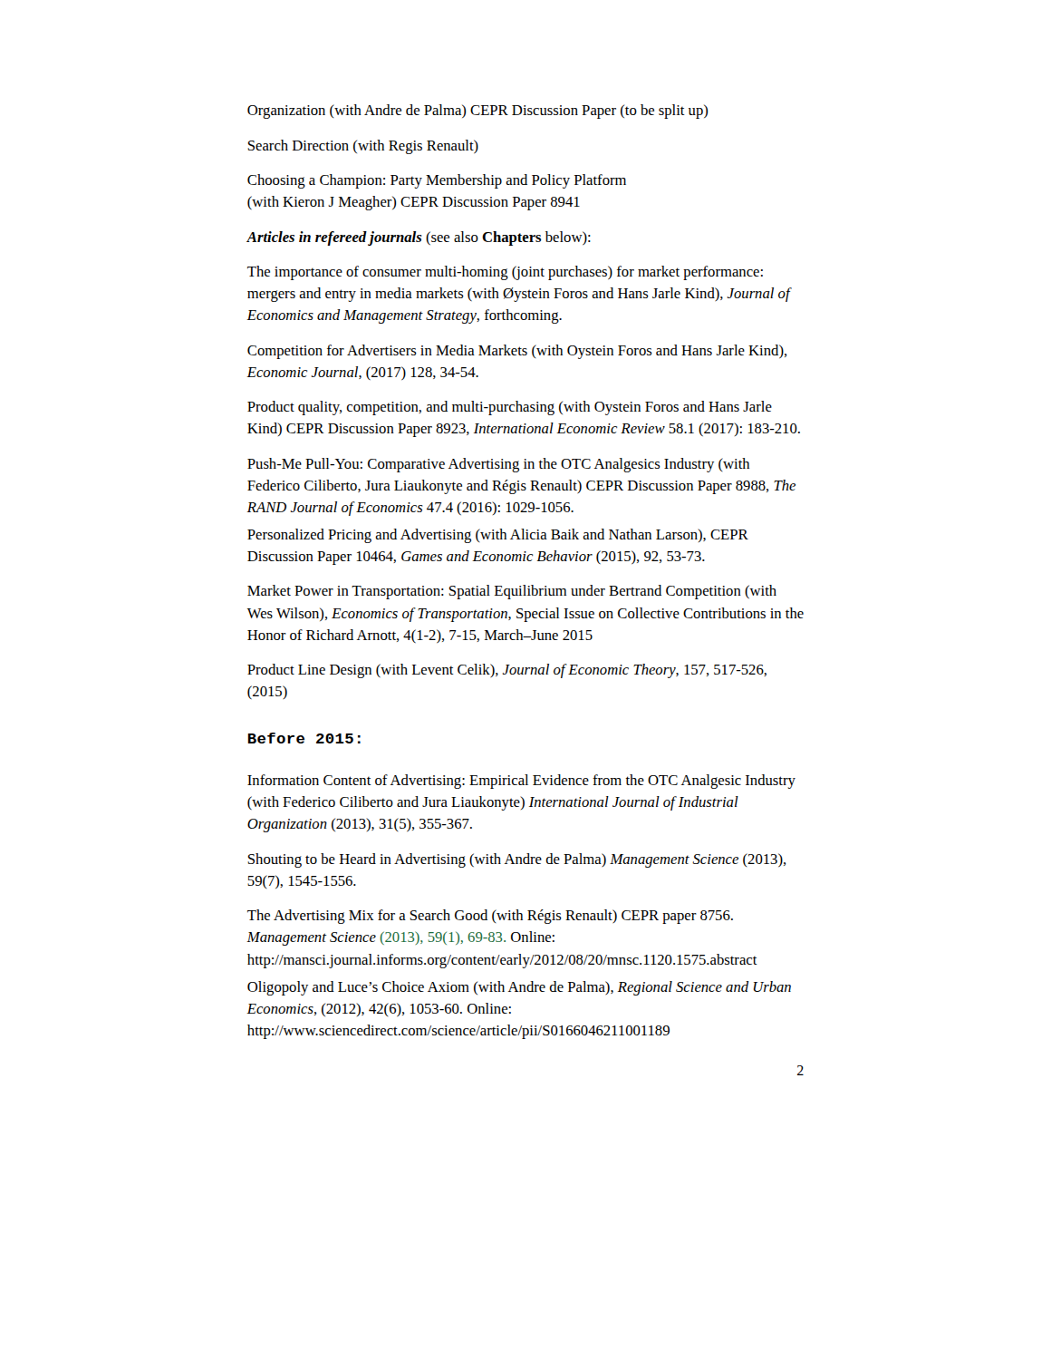Organization (with Andre de Palma) CEPR Discussion Paper (to be split up)
Search Direction (with Regis Renault)
Choosing a Champion: Party Membership and Policy Platform
(with Kieron J Meagher) CEPR Discussion Paper 8941
Articles in refereed journals (see also Chapters below):
The importance of consumer multi-homing (joint purchases) for market performance: mergers and entry in media markets (with Øystein Foros and Hans Jarle Kind), Journal of Economics and Management Strategy, forthcoming.
Competition for Advertisers in Media Markets (with Oystein Foros and Hans Jarle Kind), Economic Journal, (2017) 128, 34-54.
Product quality, competition, and multi-purchasing (with Oystein Foros and Hans Jarle Kind) CEPR Discussion Paper 8923, International Economic Review 58.1 (2017): 183-210.
Push-Me Pull-You: Comparative Advertising in the OTC Analgesics Industry (with Federico Ciliberto, Jura Liaukonyte and Régis Renault) CEPR Discussion Paper 8988, The RAND Journal of Economics 47.4 (2016): 1029-1056.
Personalized Pricing and Advertising (with Alicia Baik and Nathan Larson), CEPR Discussion Paper 10464, Games and Economic Behavior (2015), 92, 53-73.
Market Power in Transportation: Spatial Equilibrium under Bertrand Competition (with Wes Wilson), Economics of Transportation, Special Issue on Collective Contributions in the Honor of Richard Arnott, 4(1-2), 7-15, March–June 2015
Product Line Design (with Levent Celik), Journal of Economic Theory, 157, 517-526, (2015)
Before 2015:
Information Content of Advertising: Empirical Evidence from the OTC Analgesic Industry (with Federico Ciliberto and Jura Liaukonyte) International Journal of Industrial Organization (2013), 31(5), 355-367.
Shouting to be Heard in Advertising (with Andre de Palma) Management Science (2013), 59(7), 1545-1556.
The Advertising Mix for a Search Good (with Régis Renault) CEPR paper 8756. Management Science (2013), 59(1), 69-83. Online:
http://mansci.journal.informs.org/content/early/2012/08/20/mnsc.1120.1575.abstract
Oligopoly and Luce’s Choice Axiom (with Andre de Palma), Regional Science and Urban Economics, (2012), 42(6), 1053-60. Online:
http://www.sciencedirect.com/science/article/pii/S0166046211001189
2